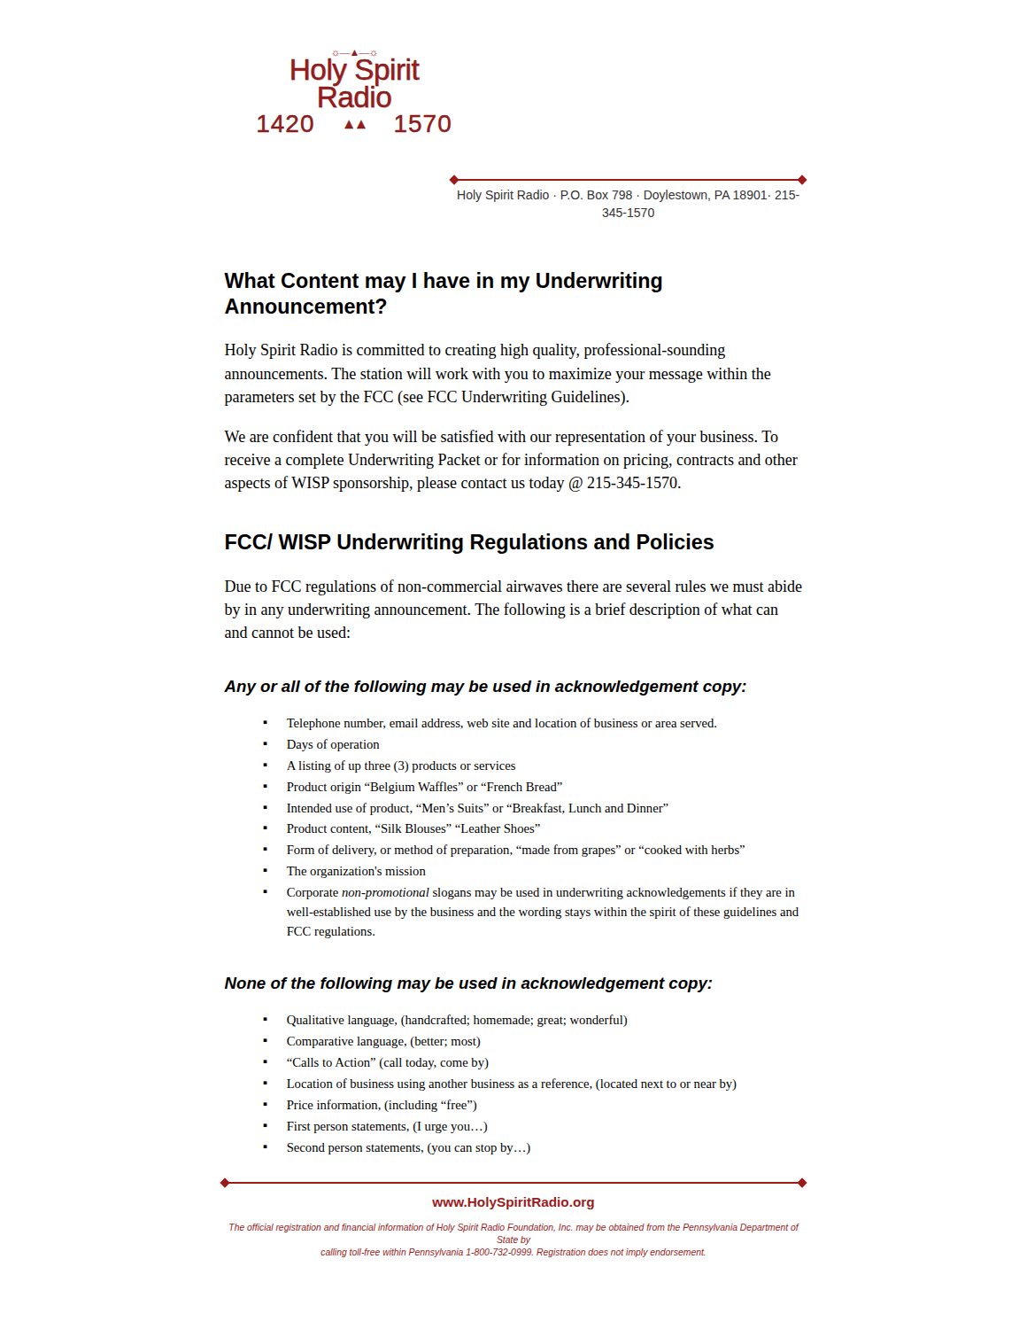☼—▲—☼
Holy Spirit Radio
1420▲▲1570
Holy Spirit Radio · P.O. Box 798 · Doylestown, PA 18901· 215-345-1570
What Content may I have in my Underwriting
Announcement?
Holy Spirit Radio is committed to creating high quality, professional-sounding announcements. The station will work with you to maximize your message within the parameters set by the FCC (see FCC Underwriting Guidelines).
We are confident that you will be satisfied with our representation of your business. To receive a complete Underwriting Packet or for information on pricing, contracts and other aspects of WISP sponsorship, please contact us today @ 215-345-1570.
FCC/ WISP Underwriting Regulations and Policies
Due to FCC regulations of non-commercial airwaves there are several rules we must abide by in any underwriting announcement. The following is a brief description of what can and cannot be used:
Any or all of the following may be used in acknowledgement copy:
Telephone number, email address, web site and location of business or area served.
Days of operation
A listing of up three (3) products or services
Product origin “Belgium Waffles” or “French Bread”
Intended use of product, “Men’s Suits” or “Breakfast, Lunch and Dinner”
Product content, “Silk Blouses” “Leather Shoes”
Form of delivery, or method of preparation, “made from grapes” or “cooked with herbs”
The organization's mission
Corporate non-promotional slogans may be used in underwriting acknowledgements if they are in well-established use by the business and the wording stays within the spirit of these guidelines and FCC regulations.
None of the following may be used in acknowledgement copy:
Qualitative language, (handcrafted; homemade; great; wonderful)
Comparative language, (better; most)
“Calls to Action” (call today, come by)
Location of business using another business as a reference, (located next to or near by)
Price information, (including “free”)
First person statements, (I urge you…)
Second person statements, (you can stop by…)
www.HolySpiritRadio.org
The official registration and financial information of Holy Spirit Radio Foundation, Inc. may be obtained from the Pennsylvania Department of State by
calling toll-free within Pennsylvania 1-800-732-0999. Registration does not imply endorsement.